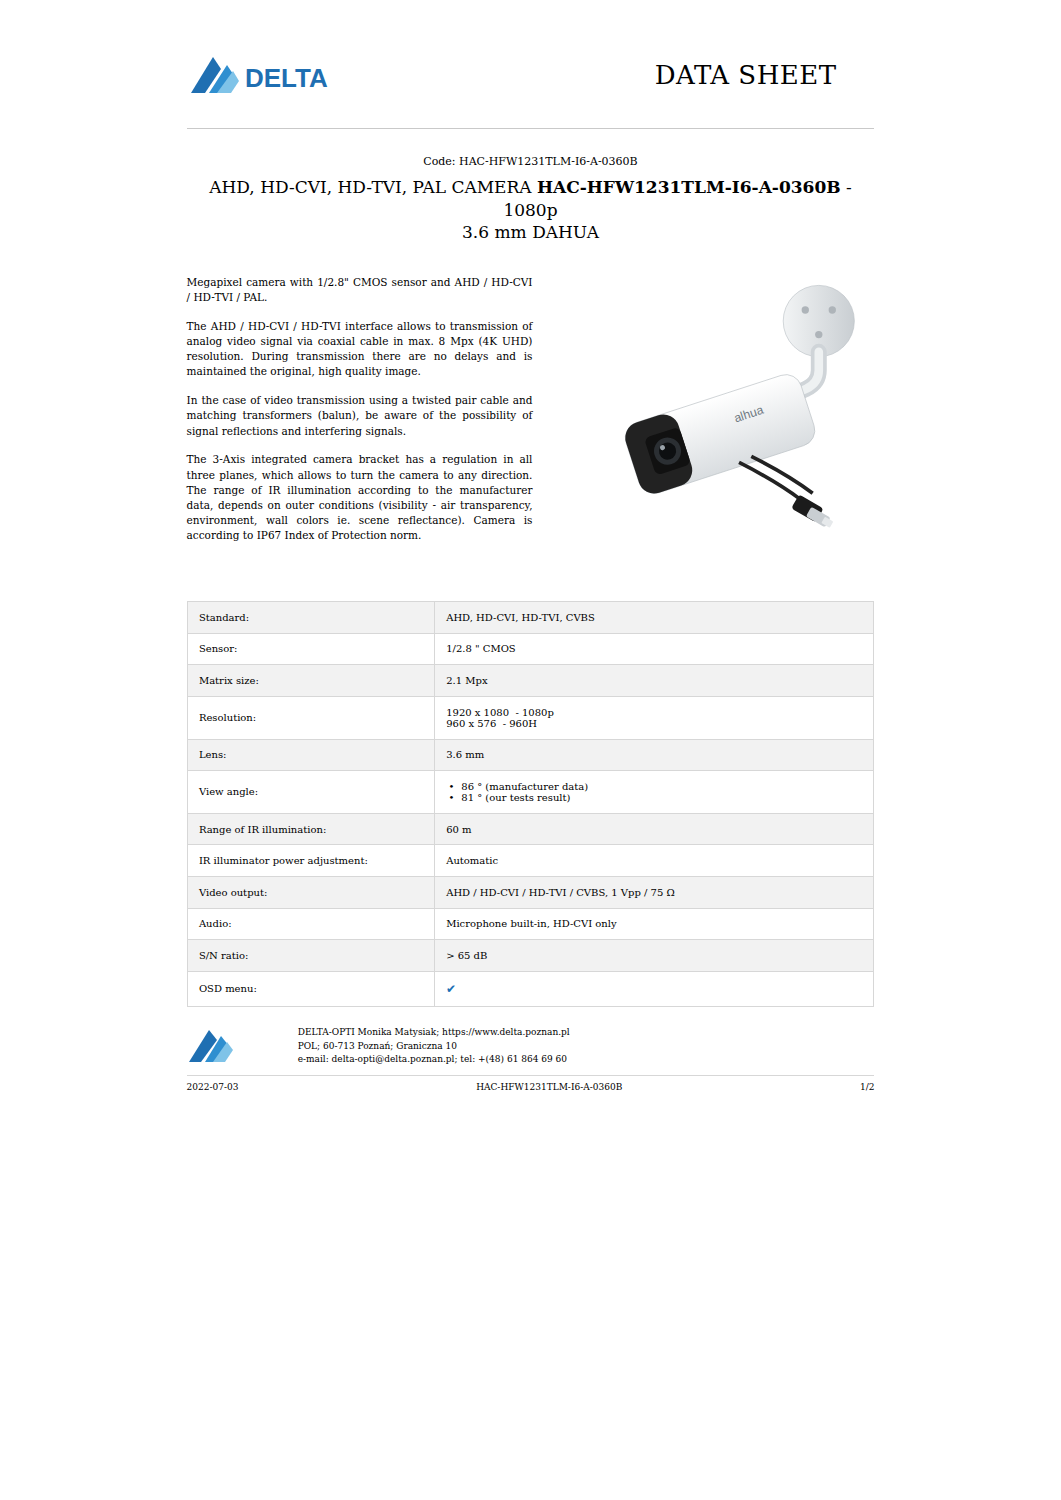DELTA
DATA SHEET
Code: HAC-HFW1231TLM-I6-A-0360B
AHD, HD-CVI, HD-TVI, PAL CAMERA HAC-HFW1231TLM-I6-A-0360B - 1080p
3.6 mm DAHUA
Megapixel camera with 1/2.8" CMOS sensor and AHD / HD-CVI / HD-TVI / PAL.
The AHD / HD-CVI / HD-TVI interface allows to transmission of analog video signal via coaxial cable in max. 8 Mpx (4K UHD) resolution. During transmission there are no delays and is maintained the original, high quality image.
In the case of video transmission using a twisted pair cable and matching transformers (balun), be aware of the possibility of signal reflections and interfering signals.
The 3-Axis integrated camera bracket has a regulation in all three planes, which allows to turn the camera to any direction. The range of IR illumination according to the manufacturer data, depends on outer conditions (visibility - air transparency, environment, wall colors ie. scene reflectance). Camera is according to IP67 Index of Protection norm.
| Standard: | AHD, HD-CVI, HD-TVI, CVBS |
| Sensor: | 1/2.8 " CMOS |
| Matrix size: | 2.1 Mpx |
| Resolution: | 1920 x 1080 - 1080p 960 x 576 - 960H |
| Lens: | 3.6 mm |
| View angle: | 86 ° (manufacturer data) 81 ° (our tests result) |
| Range of IR illumination: | 60 m |
| IR illuminator power adjustment: | Automatic |
| Video output: | AHD / HD-CVI / HD-TVI / CVBS, 1 Vpp / 75 Ω |
| Audio: | Microphone built-in, HD-CVI only |
| S/N ratio: | > 65 dB |
| OSD menu: | ✔ |
DELTA-OPTI Monika Matysiak; https://www.delta.poznan.pl
POL; 60-713 Poznań; Graniczna 10
e-mail: delta-opti@delta.poznan.pl; tel: +(48) 61 864 69 60
2022-07-03
HAC-HFW1231TLM-I6-A-0360B
1/2